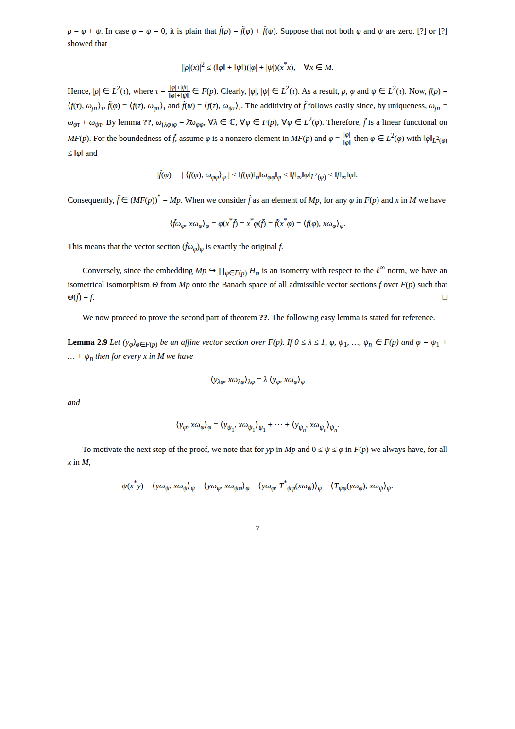ρ = φ + ψ. In case φ = ψ = 0, it is plain that f̃(ρ) = f̃(φ) + f̃(ψ). Suppose that not both φ and ψ are zero. [?] or [?] showed that
||ρ|(x)|2 ≤ (‖φ‖ + ‖ψ‖)(|φ| + |ψ|)(x*x), ∀x ∈ M.
Hence, |ρ| ∈ L2(τ), where τ = |φ|+|ψ|‖φ‖+‖ψ‖ ∈ F(p). Clearly, |φ|, |ψ| ∈ L2(τ). As a result, ρ, φ and ψ ∈ L2(τ). Now, f̃(ρ) = ⟨f(τ), ωρτ⟩τ, f̃(φ) = ⟨f(τ), ωφτ⟩τ and f̃(ψ) = ⟨f(τ), ωψτ⟩τ. The additivity of f̃ follows easily since, by uniqueness, ωρτ = ωφτ + ωψτ. By lemma ??, ω(λφ)φ = λ̄ωφφ, ∀λ ∈ ℂ, ∀φ ∈ F(p), ∀φ ∈ L2(φ). Therefore, f̃ is a linear functional on MF(p). For the boundedness of f̃, assume φ is a nonzero element in MF(p) and φ = |φ|‖φ‖ then φ ∈ L2(φ) with ‖φ‖L2(φ) ≤ ‖φ‖ and
|f̃(φ)| = | ⟨f(φ), ωφφ⟩φ | ≤ ‖f(φ)‖φ‖ωφφ‖φ ≤ ‖f‖∞‖φ‖L2(φ) ≤ ‖f‖∞‖φ‖.
Consequently, f̃ ∈ (MF(p))* = Mp. When we consider f̃ as an element of Mp, for any φ in F(p) and x in M we have
⟨f̃ωφ, xωφ⟩φ = φ(x*f̃) = x*φ(f̃) = f̃(x*φ) = ⟨f(φ), xωφ⟩φ.
This means that the vector section (f̃ωφ)φ is exactly the original f.
Conversely, since the embedding Mp ↪ ∏φ∈F(p) Hφ is an isometry with respect to the ℓ∞ norm, we have an isometrical isomorphism Θ from Mp onto the Banach space of all admissible vector sections f over F(p) such that Θ(f̃) = f. □
We now proceed to prove the second part of theorem ??. The following easy lemma is stated for reference.
Lemma 2.9 Let (yφ)φ∈F(p) be an affine vector section over F(p). If 0 ≤ λ ≤ 1, φ, ψ1, …, ψn ∈ F(p) and φ = ψ1 + … + ψn then for every x in M we have
⟨yλφ, xωλφ⟩λφ = λ ⟨yφ, xωφ⟩φ
and
⟨yφ, xωφ⟩φ = ⟨yψ1, xωψ1⟩ψ1 + ⋯ + ⟨yψn, xωψn⟩ψn.
To motivate the next step of the proof, we note that for yp in Mp and 0 ≤ ψ ≤ φ in F(p) we always have, for all x in M,
ψ(x*y) = ⟨yωψ, xωψ⟩ψ = ⟨yωφ, xωψφ⟩φ = ⟨yωφ, T*ψφ(xωψ)⟩φ = ⟨Tψφ(yωφ), xωψ⟩ψ.
7